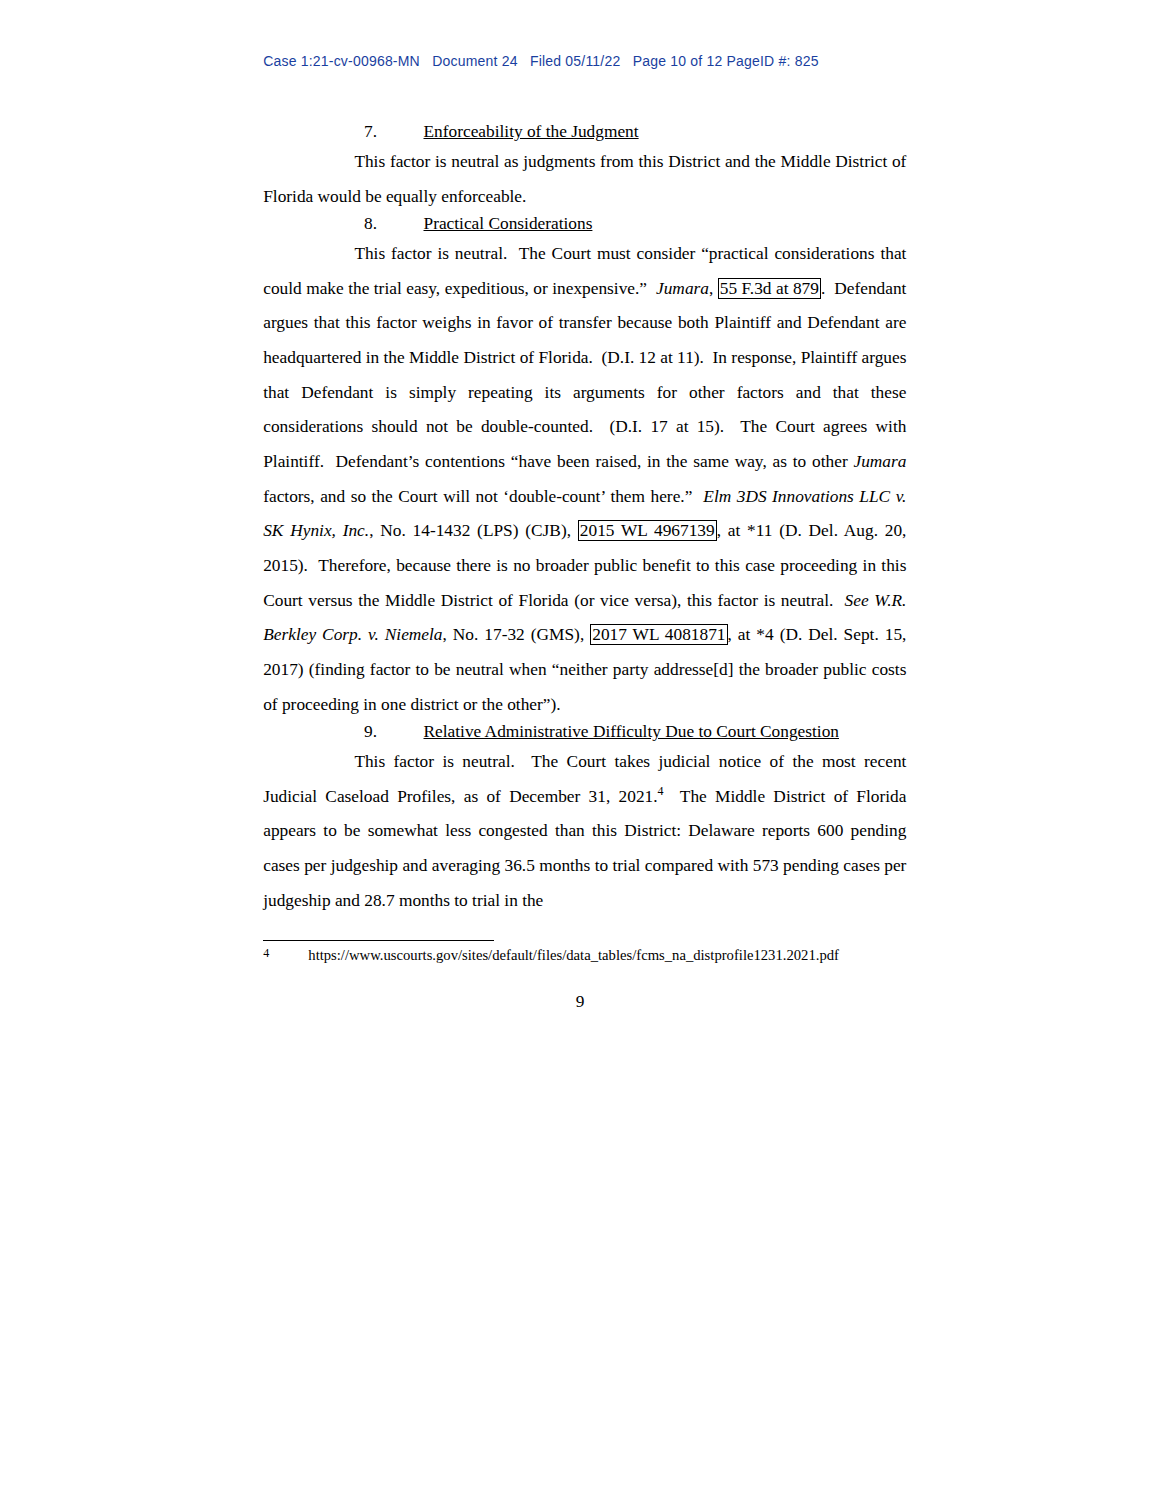Case 1:21-cv-00968-MN Document 24 Filed 05/11/22 Page 10 of 12 PageID #: 825
7. Enforceability of the Judgment
This factor is neutral as judgments from this District and the Middle District of Florida would be equally enforceable.
8. Practical Considerations
This factor is neutral. The Court must consider “practical considerations that could make the trial easy, expeditious, or inexpensive.” Jumara, 55 F.3d at 879. Defendant argues that this factor weighs in favor of transfer because both Plaintiff and Defendant are headquartered in the Middle District of Florida. (D.I. 12 at 11). In response, Plaintiff argues that Defendant is simply repeating its arguments for other factors and that these considerations should not be double-counted. (D.I. 17 at 15). The Court agrees with Plaintiff. Defendant’s contentions “have been raised, in the same way, as to other Jumara factors, and so the Court will not ‘double-count’ them here.” Elm 3DS Innovations LLC v. SK Hynix, Inc., No. 14-1432 (LPS) (CJB), 2015 WL 4967139, at *11 (D. Del. Aug. 20, 2015). Therefore, because there is no broader public benefit to this case proceeding in this Court versus the Middle District of Florida (or vice versa), this factor is neutral. See W.R. Berkley Corp. v. Niemela, No. 17-32 (GMS), 2017 WL 4081871, at *4 (D. Del. Sept. 15, 2017) (finding factor to be neutral when “neither party addresse[d] the broader public costs of proceeding in one district or the other”).
9. Relative Administrative Difficulty Due to Court Congestion
This factor is neutral. The Court takes judicial notice of the most recent Judicial Caseload Profiles, as of December 31, 2021.4 The Middle District of Florida appears to be somewhat less congested than this District: Delaware reports 600 pending cases per judgeship and averaging 36.5 months to trial compared with 573 pending cases per judgeship and 28.7 months to trial in the
4 https://www.uscourts.gov/sites/default/files/data_tables/fcms_na_distprofile1231.2021.pdf
9